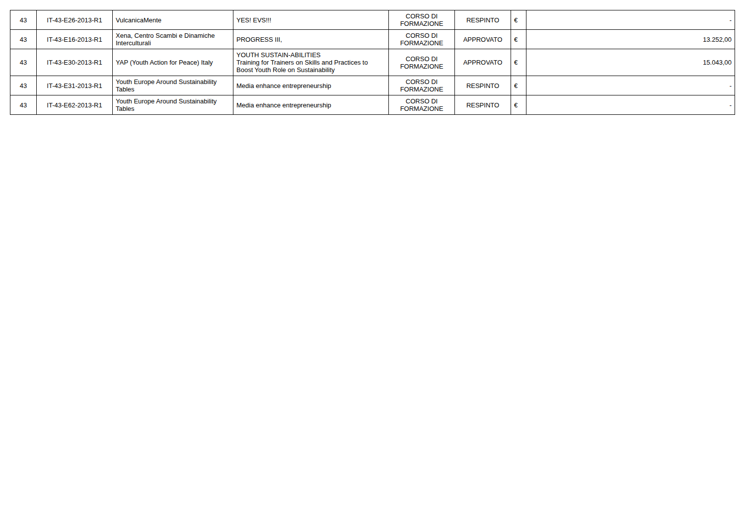| 43 | IT-43-E26-2013-R1 | VulcanicaMente | YES! EVS!!! | CORSO DI FORMAZIONE | RESPINTO | € | - |
| 43 | IT-43-E16-2013-R1 | Xena, Centro Scambi e Dinamiche Interculturali | PROGRESS III, | CORSO DI FORMAZIONE | APPROVATO | € | 13.252,00 |
| 43 | IT-43-E30-2013-R1 | YAP (Youth Action for Peace) Italy | YOUTH SUSTAIN-ABILITIES Training for Trainers on Skills and Practices to Boost Youth Role on Sustainability | CORSO DI FORMAZIONE | APPROVATO | € | 15.043,00 |
| 43 | IT-43-E31-2013-R1 | Youth Europe Around Sustainability Tables | Media enhance entrepreneurship | CORSO DI FORMAZIONE | RESPINTO | € | - |
| 43 | IT-43-E62-2013-R1 | Youth Europe Around Sustainability Tables | Media enhance entrepreneurship | CORSO DI FORMAZIONE | RESPINTO | € | - |